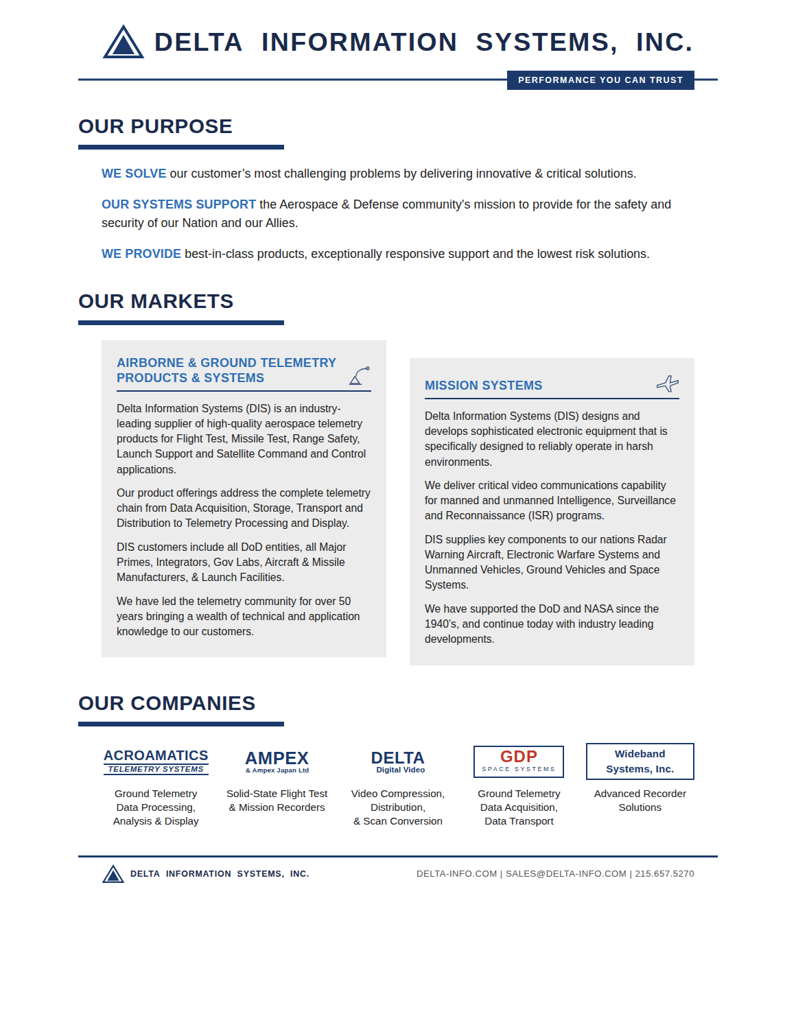DELTA INFORMATION SYSTEMS, INC.
PERFORMANCE YOU CAN TRUST
OUR PURPOSE
WE SOLVE our customer’s most challenging problems by delivering innovative & critical solutions.
OUR SYSTEMS SUPPORT the Aerospace & Defense community’s mission to provide for the safety and security of our Nation and our Allies.
WE PROVIDE best-in-class products, exceptionally responsive support and the lowest risk solutions.
OUR MARKETS
AIRBORNE & GROUND TELEMETRY
PRODUCTS & SYSTEMS
Delta Information Systems (DIS) is an industry-leading supplier of high-quality aerospace telemetry products for Flight Test, Missile Test, Range Safety, Launch Support and Satellite Command and Control applications.
Our product offerings address the complete telemetry chain from Data Acquisition, Storage, Transport and Distribution to Telemetry Processing and Display.
DIS customers include all DoD entities, all Major Primes, Integrators, Gov Labs, Aircraft & Missile Manufacturers, & Launch Facilities.
We have led the telemetry community for over 50 years bringing a wealth of technical and application knowledge to our customers.
MISSION SYSTEMS
Delta Information Systems (DIS) designs and develops sophisticated electronic equipment that is specifically designed to reliably operate in harsh environments.
We deliver critical video communications capability for manned and unmanned Intelligence, Surveillance and Reconnaissance (ISR) programs.
DIS supplies key components to our nations Radar Warning Aircraft, Electronic Warfare Systems and Unmanned Vehicles, Ground Vehicles and Space Systems.
We have supported the DoD and NASA since the 1940’s, and continue today with industry leading developments.
OUR COMPANIES
ACROAMATICS TELEMETRY SYSTEMS
Ground Telemetry
Data Processing,
Analysis & Display
AMPEX & Ampex Japan Ltd
Solid-State Flight Test
& Mission Recorders
DELTA Digital Video
Video Compression,
Distribution,
& Scan Conversion
GDP SPACE SYSTEMS
Ground Telemetry
Data Acquisition,
Data Transport
Wideband Systems, Inc.
Advanced Recorder
Solutions
DELTA INFORMATION SYSTEMS, INC.
DELTA-INFO.COM | SALES@DELTA-INFO.COM | 215.657.5270